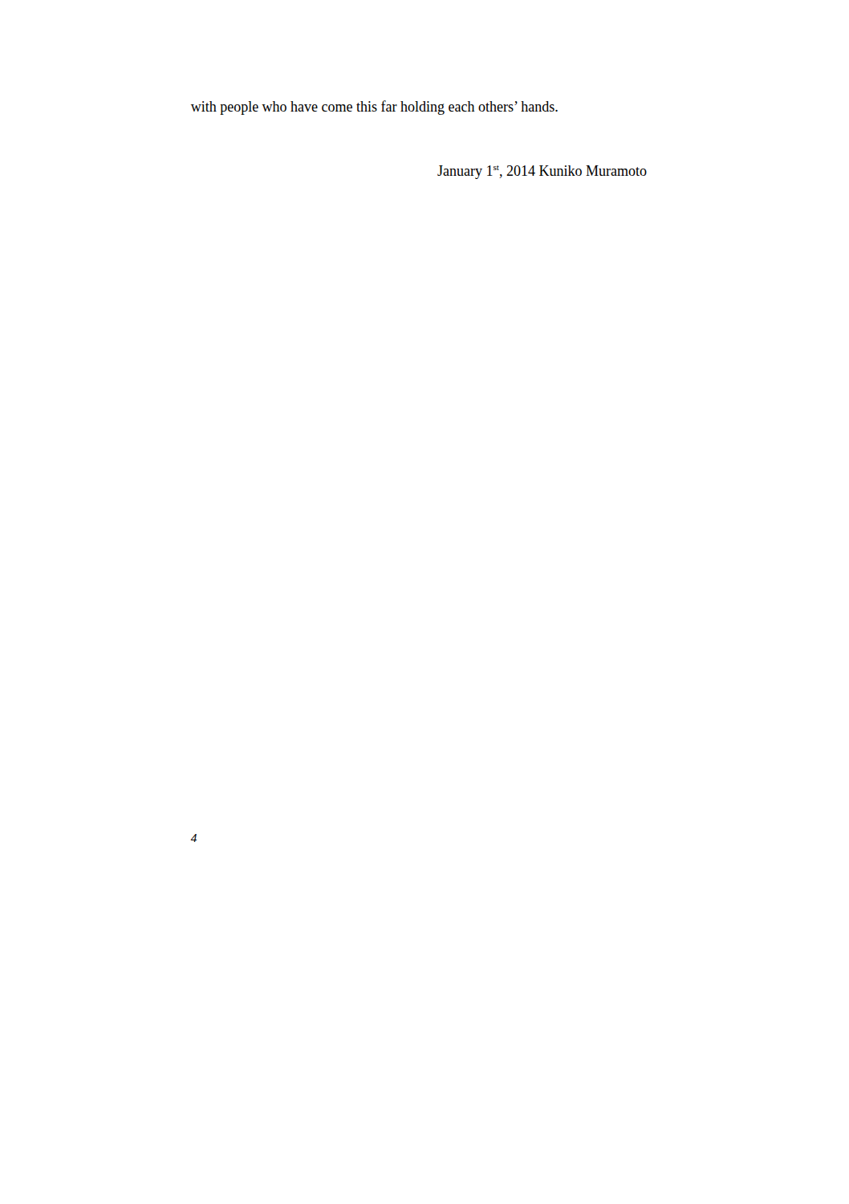with people who have come this far holding each others’ hands.
January 1st, 2014 Kuniko Muramoto
4